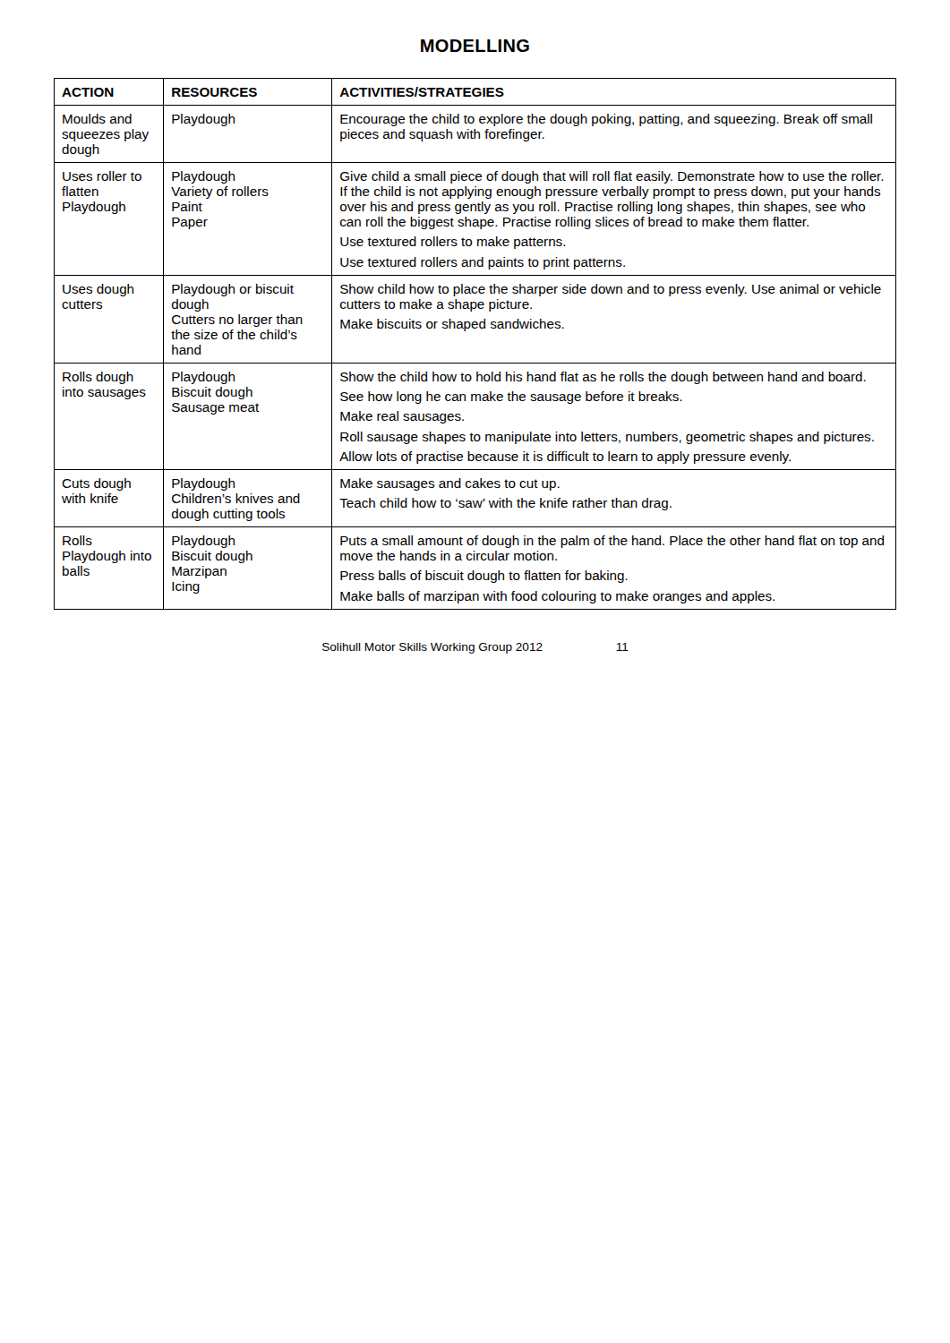MODELLING
| ACTION | RESOURCES | ACTIVITIES/STRATEGIES |
| --- | --- | --- |
| Moulds and squeezes play dough | Playdough | Encourage the child to explore the dough poking, patting, and squeezing. Break off small pieces and squash with forefinger. |
| Uses roller to flatten Playdough | Playdough Variety of rollers Paint Paper | Give child a small piece of dough that will roll flat easily. Demonstrate how to use the roller. If the child is not applying enough pressure verbally prompt to press down, put your hands over his and press gently as you roll. Practise rolling long shapes, thin shapes, see who can roll the biggest shape. Practise rolling slices of bread to make them flatter. Use textured rollers to make patterns. Use textured rollers and paints to print patterns. |
| Uses dough cutters | Playdough or biscuit dough Cutters no larger than the size of the child’s hand | Show child how to place the sharper side down and to press evenly. Use animal or vehicle cutters to make a shape picture. Make biscuits or shaped sandwiches. |
| Rolls dough into sausages | Playdough Biscuit dough Sausage meat | Show the child how to hold his hand flat as he rolls the dough between hand and board. See how long he can make the sausage before it breaks. Make real sausages. Roll sausage shapes to manipulate into letters, numbers, geometric shapes and pictures. Allow lots of practise because it is difficult to learn to apply pressure evenly. |
| Cuts dough with knife | Playdough Children’s knives and dough cutting tools | Make sausages and cakes to cut up. Teach child how to ‘saw’ with the knife rather than drag. |
| Rolls Playdough into balls | Playdough Biscuit dough Marzipan Icing | Puts a small amount of dough in the palm of the hand. Place the other hand flat on top and move the hands in a circular motion. Press balls of biscuit dough to flatten for baking. Make balls of marzipan with food colouring to make oranges and apples. |
Solihull Motor Skills Working Group 2012 11